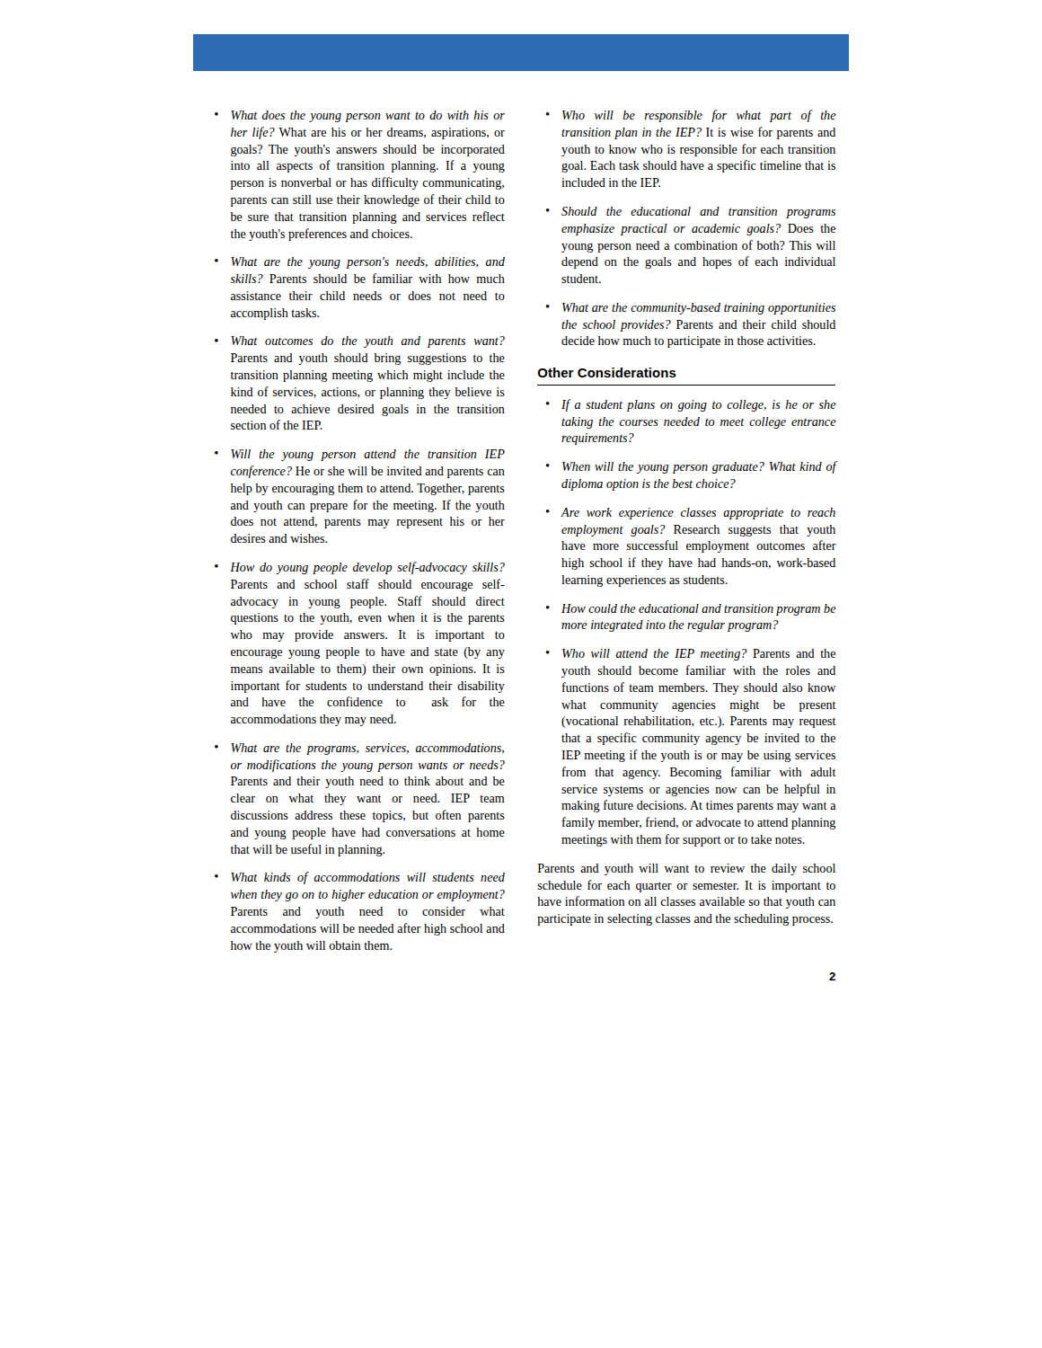What does the young person want to do with his or her life? What are his or her dreams, aspirations, or goals? The youth's answers should be incorporated into all aspects of transition planning. If a young person is nonverbal or has difficulty communicating, parents can still use their knowledge of their child to be sure that transition planning and services reflect the youth's preferences and choices.
What are the young person's needs, abilities, and skills? Parents should be familiar with how much assistance their child needs or does not need to accomplish tasks.
What outcomes do the youth and parents want? Parents and youth should bring suggestions to the transition planning meeting which might include the kind of services, actions, or planning they believe is needed to achieve desired goals in the transition section of the IEP.
Will the young person attend the transition IEP conference? He or she will be invited and parents can help by encouraging them to attend. Together, parents and youth can prepare for the meeting. If the youth does not attend, parents may represent his or her desires and wishes.
How do young people develop self-advocacy skills? Parents and school staff should encourage self-advocacy in young people. Staff should direct questions to the youth, even when it is the parents who may provide answers. It is important to encourage young people to have and state (by any means available to them) their own opinions. It is important for students to understand their disability and have the confidence to ask for the accommodations they may need.
What are the programs, services, accommodations, or modifications the young person wants or needs? Parents and their youth need to think about and be clear on what they want or need. IEP team discussions address these topics, but often parents and young people have had conversations at home that will be useful in planning.
What kinds of accommodations will students need when they go on to higher education or employment? Parents and youth need to consider what accommodations will be needed after high school and how the youth will obtain them.
Who will be responsible for what part of the transition plan in the IEP? It is wise for parents and youth to know who is responsible for each transition goal. Each task should have a specific timeline that is included in the IEP.
Should the educational and transition programs emphasize practical or academic goals? Does the young person need a combination of both? This will depend on the goals and hopes of each individual student.
What are the community-based training opportunities the school provides? Parents and their child should decide how much to participate in those activities.
Other Considerations
If a student plans on going to college, is he or she taking the courses needed to meet college entrance requirements?
When will the young person graduate? What kind of diploma option is the best choice?
Are work experience classes appropriate to reach employment goals? Research suggests that youth have more successful employment outcomes after high school if they have had hands-on, work-based learning experiences as students.
How could the educational and transition program be more integrated into the regular program?
Who will attend the IEP meeting? Parents and the youth should become familiar with the roles and functions of team members. They should also know what community agencies might be present (vocational rehabilitation, etc.). Parents may request that a specific community agency be invited to the IEP meeting if the youth is or may be using services from that agency. Becoming familiar with adult service systems or agencies now can be helpful in making future decisions. At times parents may want a family member, friend, or advocate to attend planning meetings with them for support or to take notes.
Parents and youth will want to review the daily school schedule for each quarter or semester. It is important to have information on all classes available so that youth can participate in selecting classes and the scheduling process.
2